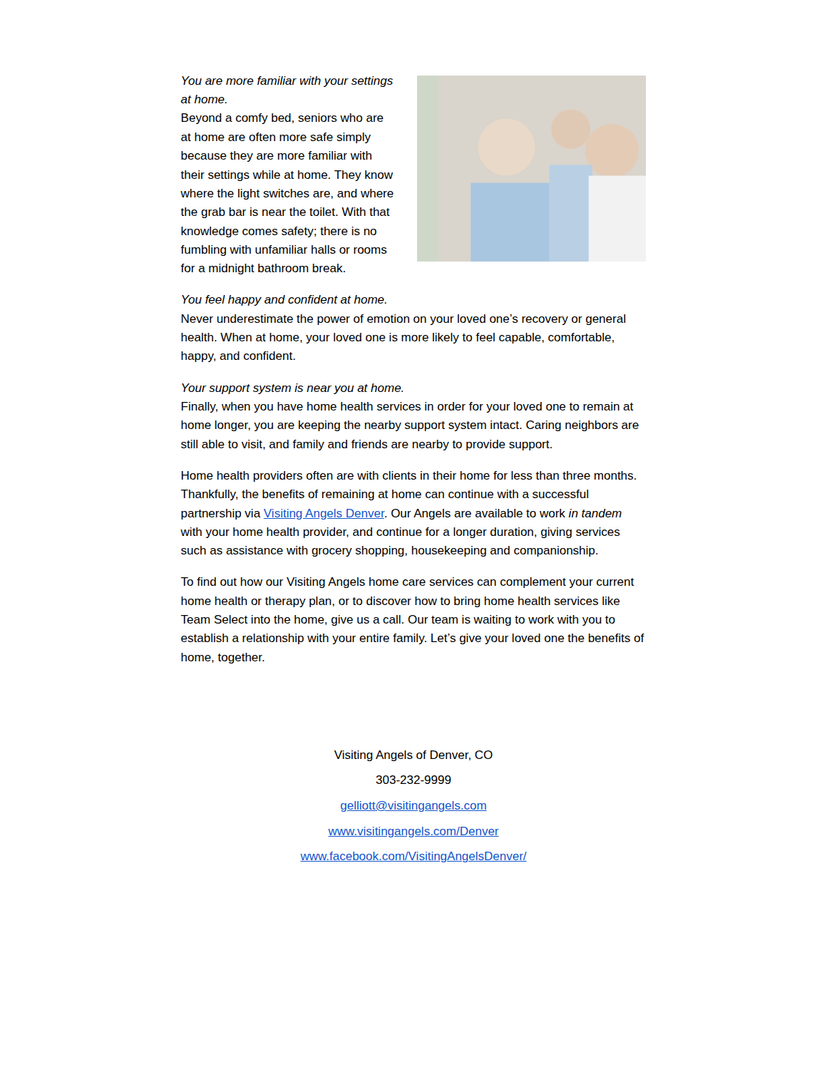You are more familiar with your settings at home.
Beyond a comfy bed, seniors who are at home are often more safe simply because they are more familiar with their settings while at home. They know where the light switches are, and where the grab bar is near the toilet. With that knowledge comes safety; there is no fumbling with unfamiliar halls or rooms for a midnight bathroom break.
You feel happy and confident at home.
Never underestimate the power of emotion on your loved one’s recovery or general health. When at home, your loved one is more likely to feel capable, comfortable, happy, and confident.
Your support system is near you at home.
Finally, when you have home health services in order for your loved one to remain at home longer, you are keeping the nearby support system intact. Caring neighbors are still able to visit, and family and friends are nearby to provide support.
Home health providers often are with clients in their home for less than three months. Thankfully, the benefits of remaining at home can continue with a successful partnership via Visiting Angels Denver. Our Angels are available to work in tandem with your home health provider, and continue for a longer duration, giving services such as assistance with grocery shopping, housekeeping and companionship.
To find out how our Visiting Angels home care services can complement your current home health or therapy plan, or to discover how to bring home health services like Team Select into the home, give us a call. Our team is waiting to work with you to establish a relationship with your entire family. Let’s give your loved one the benefits of home, together.
Visiting Angels of Denver, CO
303-232-9999
gelliott@visitingangels.com
www.visitingangels.com/Denver
www.facebook.com/VisitingAngelsDenver/